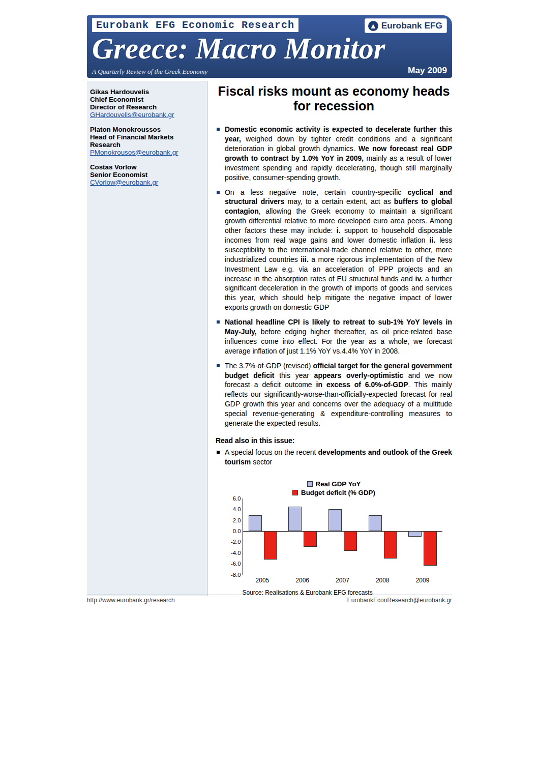Eurobank EFG Economic Research
▲Eurobank EFG
Greece: Macro Monitor
A Quarterly Review of the Greek Economy
May 2009
Gikas Hardouvelis
Chief Economist
Director of Research
GHardouvelis@eurobank.gr
Platon Monokroussos
Head of Financial Markets Research
PMonokrousos@eurobank.gr
Costas Vorlow
Senior Economist
CVorlow@eurobank.gr
Fiscal risks mount as economy heads for recession
Domestic economic activity is expected to decelerate further this year, weighed down by tighter credit conditions and a significant deterioration in global growth dynamics. We now forecast real GDP growth to contract by 1.0% YoY in 2009, mainly as a result of lower investment spending and rapidly decelerating, though still marginally positive, consumer-spending growth.
On a less negative note, certain country-specific cyclical and structural drivers may, to a certain extent, act as buffers to global contagion, allowing the Greek economy to maintain a significant growth differential relative to more developed euro area peers. Among other factors these may include: i. support to household disposable incomes from real wage gains and lower domestic inflation ii. less susceptibility to the international-trade channel relative to other, more industrialized countries iii. a more rigorous implementation of the New Investment Law e.g. via an acceleration of PPP projects and an increase in the absorption rates of EU structural funds and iv. a further significant deceleration in the growth of imports of goods and services this year, which should help mitigate the negative impact of lower exports growth on domestic GDP
National headline CPI is likely to retreat to sub-1% YoY levels in May-July, before edging higher thereafter, as oil price-related base influences come into effect. For the year as a whole, we forecast average inflation of just 1.1% YoY vs.4.4% YoY in 2008.
The 3.7%-of-GDP (revised) official target for the general government budget deficit this year appears overly-optimistic and we now forecast a deficit outcome in excess of 6.0%-of-GDP. This mainly reflects our significantly-worse-than-officially-expected forecast for real GDP growth this year and concerns over the adequacy of a multitude special revenue-generating & expenditure-controlling measures to generate the expected results.
Read also in this issue:
A special focus on the recent developments and outlook of the Greek tourism sector
Real GDP YoY
Budget deficit (% GDP)
6.0 4.0 2.0 0.0 -2.0 -4.0 -6.0 -8.0
20052006200720082009
Source: Realisations & Eurobank EFG forecasts
http://www.eurobank.gr/research
EurobankEconResearch@eurobank.gr